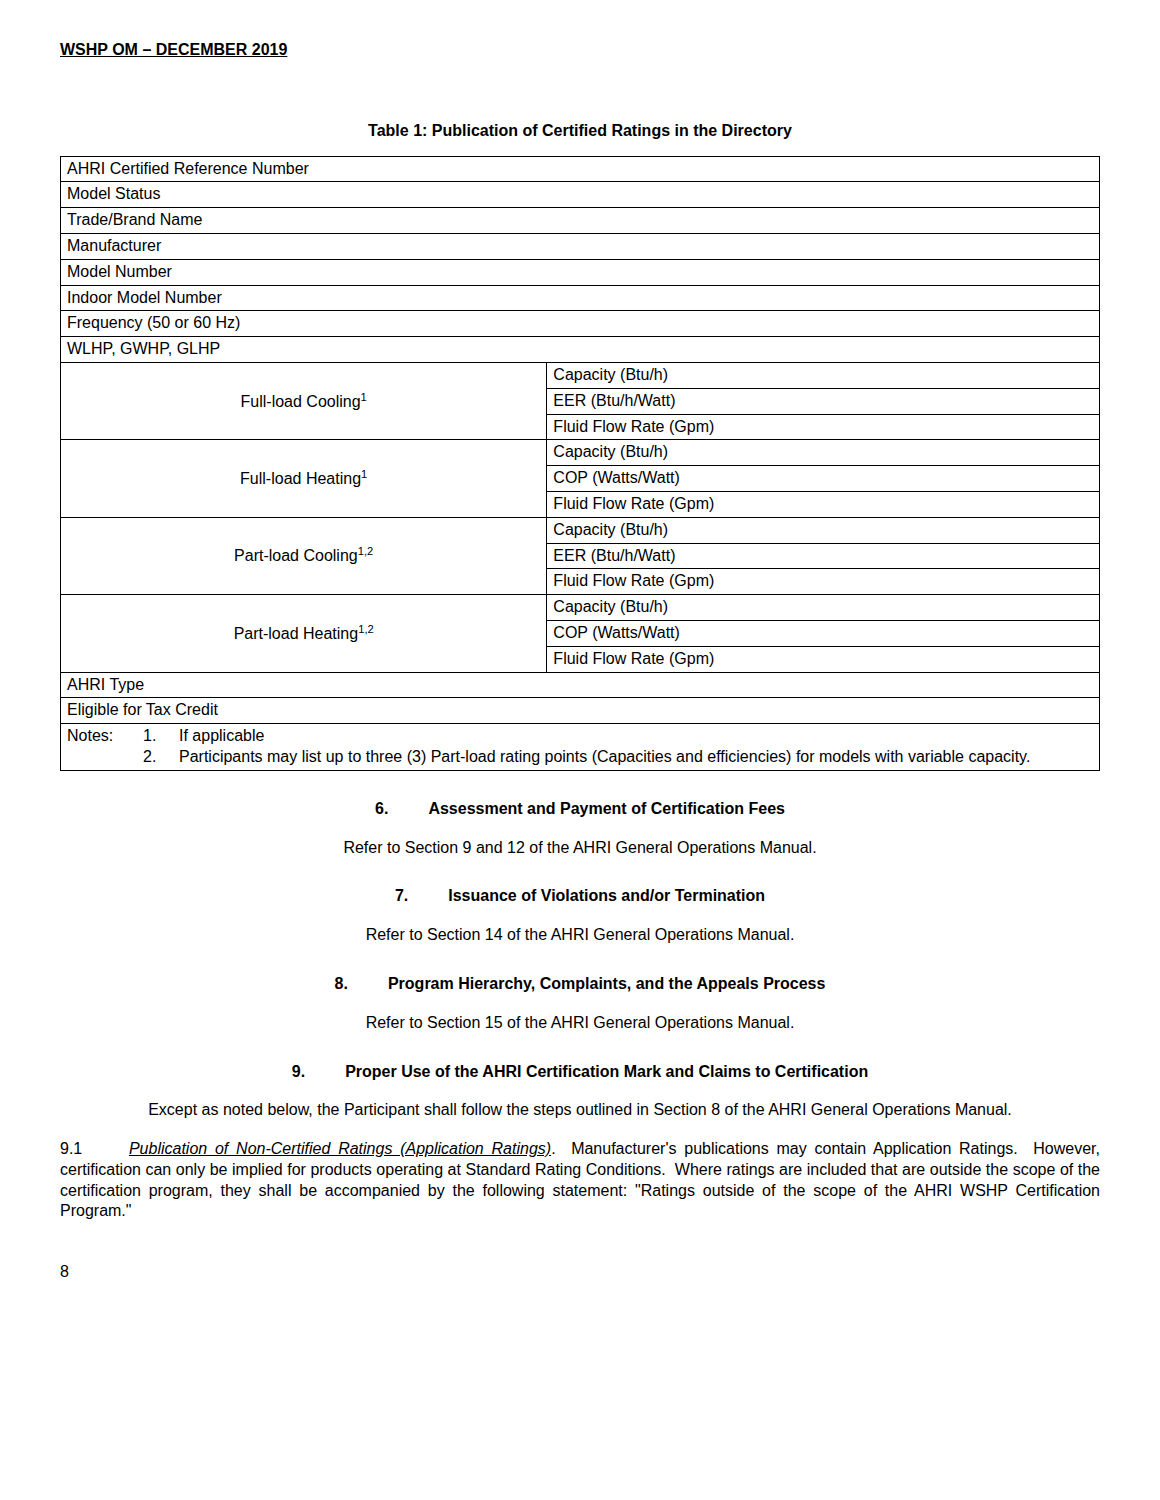WSHP OM – DECEMBER 2019
Table 1: Publication of Certified Ratings in the Directory
| AHRI Certified Reference Number |
| Model Status |
| Trade/Brand Name |
| Manufacturer |
| Model Number |
| Indoor Model Number |
| Frequency (50 or 60 Hz) |
| WLHP, GWHP, GLHP |
| Full-load Cooling 1 | Capacity (Btu/h) |
| EER (Btu/h/Watt) |
| Fluid Flow Rate (Gpm) |
| Full-load Heating 1 | Capacity (Btu/h) |
| COP (Watts/Watt) |
| Fluid Flow Rate (Gpm) |
| Part-load Cooling 1,2 | Capacity (Btu/h) |
| EER (Btu/h/Watt) |
| Fluid Flow Rate (Gpm) |
| Part-load Heating 1,2 | Capacity (Btu/h) |
| COP (Watts/Watt) |
| Fluid Flow Rate (Gpm) |
| AHRI Type |
| Eligible for Tax Credit |
| Notes: 1. If applicable 2. Participants may list up to three (3) Part-load rating points (Capacities and efficiencies) for models with variable capacity. |
6. Assessment and Payment of Certification Fees
Refer to Section 9 and 12 of the AHRI General Operations Manual.
7. Issuance of Violations and/or Termination
Refer to Section 14 of the AHRI General Operations Manual.
8. Program Hierarchy, Complaints, and the Appeals Process
Refer to Section 15 of the AHRI General Operations Manual.
9. Proper Use of the AHRI Certification Mark and Claims to Certification
Except as noted below, the Participant shall follow the steps outlined in Section 8 of the AHRI General Operations Manual.
9.1 Publication of Non-Certified Ratings (Application Ratings). Manufacturer's publications may contain Application Ratings. However, certification can only be implied for products operating at Standard Rating Conditions. Where ratings are included that are outside the scope of the certification program, they shall be accompanied by the following statement: "Ratings outside of the scope of the AHRI WSHP Certification Program."
8